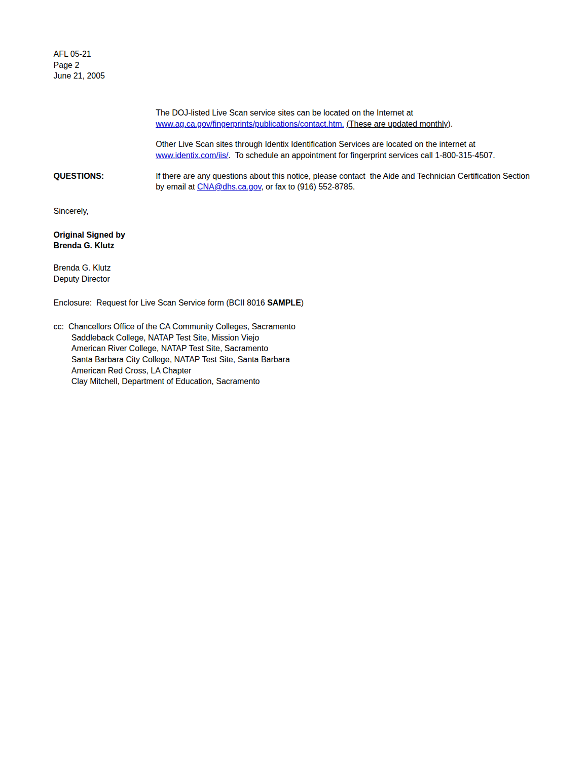AFL 05-21
Page 2
June 21, 2005
The DOJ-listed Live Scan service sites can be located on the Internet at www.ag.ca.gov/fingerprints/publications/contact.htm. (These are updated monthly).
Other Live Scan sites through Identix Identification Services are located on the internet at www.identix.com/iis/. To schedule an appointment for fingerprint services call 1-800-315-4507.
QUESTIONS:
If there are any questions about this notice, please contact the Aide and Technician Certification Section by email at CNA@dhs.ca.gov, or fax to (916) 552-8785.
Sincerely,
Original Signed by
Brenda G. Klutz
Brenda G. Klutz
Deputy Director
Enclosure: Request for Live Scan Service form (BCII 8016 SAMPLE)
cc: Chancellors Office of the CA Community Colleges, Sacramento
Saddleback College, NATAP Test Site, Mission Viejo
American River College, NATAP Test Site, Sacramento
Santa Barbara City College, NATAP Test Site, Santa Barbara
American Red Cross, LA Chapter
Clay Mitchell, Department of Education, Sacramento